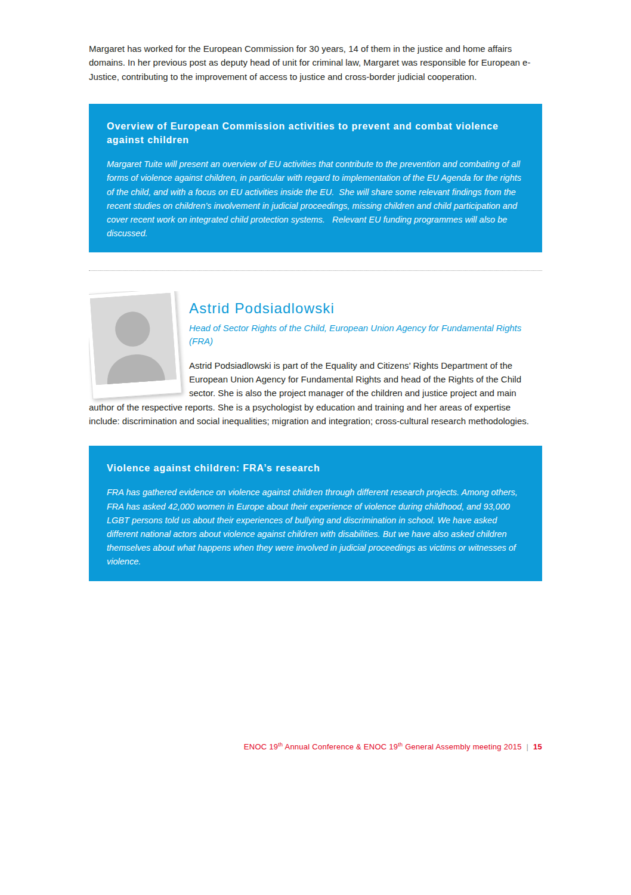Margaret has worked for the European Commission for 30 years, 14 of them in the justice and home affairs domains. In her previous post as deputy head of unit for criminal law, Margaret was responsible for European e-Justice, contributing to the improvement of access to justice and cross-border judicial cooperation.
Overview of European Commission activities to prevent and combat violence against children
Margaret Tuite will present an overview of EU activities that contribute to the prevention and combating of all forms of violence against children, in particular with regard to implementation of the EU Agenda for the rights of the child, and with a focus on EU activities inside the EU. She will share some relevant findings from the recent studies on children’s involvement in judicial proceedings, missing children and child participation and cover recent work on integrated child protection systems. Relevant EU funding programmes will also be discussed.
Astrid Podsiadlowski
Head of Sector Rights of the Child, European Union Agency for Fundamental Rights (FRA)
Astrid Podsiadlowski is part of the Equality and Citizens’ Rights Department of the European Union Agency for Fundamental Rights and head of the Rights of the Child sector. She is also the project manager of the children and justice project and main author of the respective reports. She is a psychologist by education and training and her areas of expertise include: discrimination and social inequalities; migration and integration; cross-cultural research methodologies.
Violence against children: FRA’s research
FRA has gathered evidence on violence against children through different research projects. Among others, FRA has asked 42,000 women in Europe about their experience of violence during childhood, and 93,000 LGBT persons told us about their experiences of bullying and discrimination in school. We have asked different national actors about violence against children with disabilities. But we have also asked children themselves about what happens when they were involved in judicial proceedings as victims or witnesses of violence.
ENOC 19th Annual Conference & ENOC 19th General Assembly meeting 2015 | 15